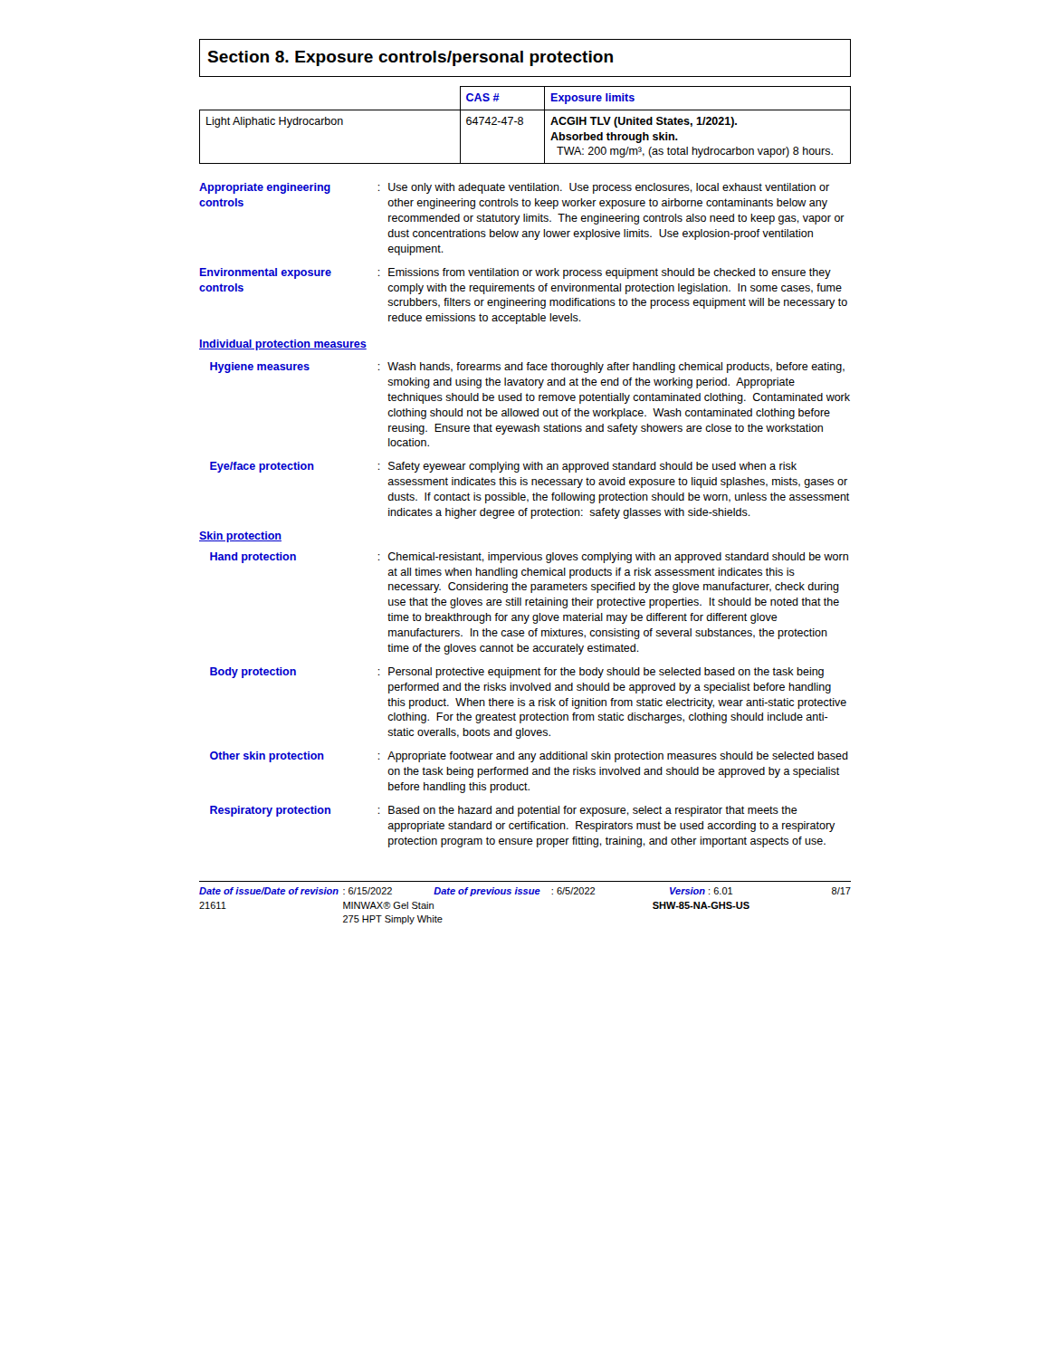Section 8. Exposure controls/personal protection
| | CAS # | Exposure limits |
| --- | --- | --- |
| Light Aliphatic Hydrocarbon | 64742-47-8 | ACGIH TLV (United States, 1/2021). Absorbed through skin. TWA: 200 mg/m³, (as total hydrocarbon vapor) 8 hours. |
Appropriate engineering controls
:
Use only with adequate ventilation. Use process enclosures, local exhaust ventilation or other engineering controls to keep worker exposure to airborne contaminants below any recommended or statutory limits. The engineering controls also need to keep gas, vapor or dust concentrations below any lower explosive limits. Use explosion-proof ventilation equipment.
Environmental exposure controls
:
Emissions from ventilation or work process equipment should be checked to ensure they comply with the requirements of environmental protection legislation. In some cases, fume scrubbers, filters or engineering modifications to the process equipment will be necessary to reduce emissions to acceptable levels.
Individual protection measures
Hygiene measures
:
Wash hands, forearms and face thoroughly after handling chemical products, before eating, smoking and using the lavatory and at the end of the working period. Appropriate techniques should be used to remove potentially contaminated clothing. Contaminated work clothing should not be allowed out of the workplace. Wash contaminated clothing before reusing. Ensure that eyewash stations and safety showers are close to the workstation location.
Eye/face protection
:
Safety eyewear complying with an approved standard should be used when a risk assessment indicates this is necessary to avoid exposure to liquid splashes, mists, gases or dusts. If contact is possible, the following protection should be worn, unless the assessment indicates a higher degree of protection: safety glasses with side-shields.
Skin protection
Hand protection
:
Chemical-resistant, impervious gloves complying with an approved standard should be worn at all times when handling chemical products if a risk assessment indicates this is necessary. Considering the parameters specified by the glove manufacturer, check during use that the gloves are still retaining their protective properties. It should be noted that the time to breakthrough for any glove material may be different for different glove manufacturers. In the case of mixtures, consisting of several substances, the protection time of the gloves cannot be accurately estimated.
Body protection
:
Personal protective equipment for the body should be selected based on the task being performed and the risks involved and should be approved by a specialist before handling this product. When there is a risk of ignition from static electricity, wear anti-static protective clothing. For the greatest protection from static discharges, clothing should include anti-static overalls, boots and gloves.
Other skin protection
:
Appropriate footwear and any additional skin protection measures should be selected based on the task being performed and the risks involved and should be approved by a specialist before handling this product.
Respiratory protection
:
Based on the hazard and potential for exposure, select a respirator that meets the appropriate standard or certification. Respirators must be used according to a respiratory protection program to ensure proper fitting, training, and other important aspects of use.
| Date of issue/Date of revision | : 6/15/2022 | Date of previous issue | : 6/5/2022 | Version : 6.01 | 8/17 |
| 21611 | MINWAX® Gel Stain 275 HPT Simply White | SHW-85-NA-GHS-US | |